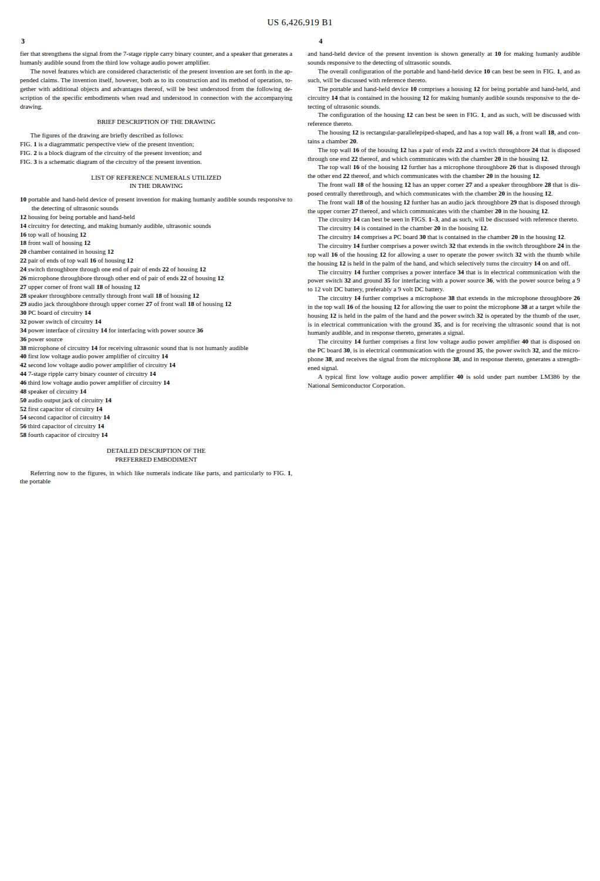US 6,426,919 B1
3 4
fier that strengthens the signal from the 7-stage ripple carry binary counter, and a speaker that generates a humanly audible sound from the third low voltage audio power amplifier.
The novel features which are considered characteristic of the present invention are set forth in the appended claims. The invention itself, however, both as to its construction and its method of operation, together with additional objects and advantages thereof, will be best understood from the following description of the specific embodiments when read and understood in connection with the accompanying drawing.
Brief Description of the Drawing
The figures of the drawing are briefly described as follows:
FIG. 1 is a diagrammatic perspective view of the present invention;
FIG. 2 is a block diagram of the circuitry of the present invention; and
FIG. 3 is a schematic diagram of the circuitry of the present invention.
List of Reference Numerals Utilized
in the Drawing
10 portable and hand-held device of present invention for making humanly audible sounds responsive to the detecting of ultrasonic sounds
12 housing for being portable and hand-held
14 circuitry for detecting, and making humanly audible, ultrasonic sounds
16 top wall of housing 12
18 front wall of housing 12
20 chamber contained in housing 12
22 pair of ends of top wall 16 of housing 12
24 switch throughbore through one end of pair of ends 22 of housing 12
26 microphone throughbore through other end of pair of ends 22 of housing 12
27 upper corner of front wall 18 of housing 12
28 speaker throughbore centrally through front wall 18 of housing 12
29 audio jack throughbore through upper corner 27 of front wall 18 of housing 12
30 PC board of circuitry 14
32 power switch of circuitry 14
34 power interface of circuitry 14 for interfacing with power source 36
36 power source
38 microphone of circuitry 14 for receiving ultrasonic sound that is not humanly audible
40 first low voltage audio power amplifier of circuitry 14
42 second low voltage audio power amplifier of circuitry 14
44 7-stage ripple carry binary counter of circuitry 14
46 third low voltage audio power amplifier of circuitry 14
48 speaker of circuitry 14
50 audio output jack of circuitry 14
52 first capacitor of circuitry 14
54 second capacitor of circuitry 14
56 third capacitor of circuitry 14
58 fourth capacitor of circuitry 14
Detailed Description of the
Preferred Embodiment
Referring now to the figures, in which like numerals indicate like parts, and particularly to FIG. 1, the portable
and hand-held device of the present invention is shown generally at 10 for making humanly audible sounds responsive to the detecting of ultrasonic sounds.
The overall configuration of the portable and hand-held device 10 can best be seen in FIG. 1, and as such, will be discussed with reference thereto.
The portable and hand-held device 10 comprises a housing 12 for being portable and hand-held, and circuitry 14 that is contained in the housing 12 for making humanly audible sounds responsive to the detecting of ultrasonic sounds.
The configuration of the housing 12 can best be seen in FIG. 1, and as such, will be discussed with reference thereto.
The housing 12 is rectangular-parallelepiped-shaped, and has a top wall 16, a front wall 18, and contains a chamber 20.
The top wall 16 of the housing 12 has a pair of ends 22 and a switch throughbore 24 that is disposed through one end 22 thereof, and which communicates with the chamber 20 in the housing 12.
The top wall 16 of the housing 12 further has a microphone throughbore 26 that is disposed through the other end 22 thereof, and which communicates with the chamber 20 in the housing 12.
The front wall 18 of the housing 12 has an upper corner 27 and a speaker throughbore 28 that is disposed centrally therethrough, and which communicates with the chamber 20 in the housing 12.
The front wall 18 of the housing 12 further has an audio jack throughbore 29 that is disposed through the upper corner 27 thereof, and which communicates with the chamber 20 in the housing 12.
The circuitry 14 can best be seen in FIGS. 1–3, and as such, will be discussed with reference thereto.
The circuitry 14 is contained in the chamber 20 in the housing 12.
The circuitry 14 comprises a PC board 30 that is contained in the chamber 20 in the housing 12.
The circuitry 14 further comprises a power switch 32 that extends in the switch throughbore 24 in the top wall 16 of the housing 12 for allowing a user to operate the power switch 32 with the thumb while the housing 12 is held in the palm of the hand, and which selectively turns the circuitry 14 on and off.
The circuitry 14 further comprises a power interface 34 that is in electrical communication with the power switch 32 and ground 35 for interfacing with a power source 36, with the power source being a 9 to 12 volt DC battery, preferably a 9 volt DC battery.
The circuitry 14 further comprises a microphone 38 that extends in the microphone throughbore 26 in the top wall 16 of the housing 12 for allowing the user to point the microphone 38 at a target while the housing 12 is held in the palm of the hand and the power switch 32 is operated by the thumb of the user, is in electrical communication with the ground 35, and is for receiving the ultrasonic sound that is not humanly audible, and in response thereto, generates a signal.
The circuitry 14 further comprises a first low voltage audio power amplifier 40 that is disposed on the PC board 30, is in electrical communication with the ground 35, the power switch 32, and the microphone 38, and receives the signal from the microphone 38, and in response thereto, generates a strengthened signal.
A typical first low voltage audio power amplifier 40 is sold under part number LM386 by the National Semiconductor Corporation.